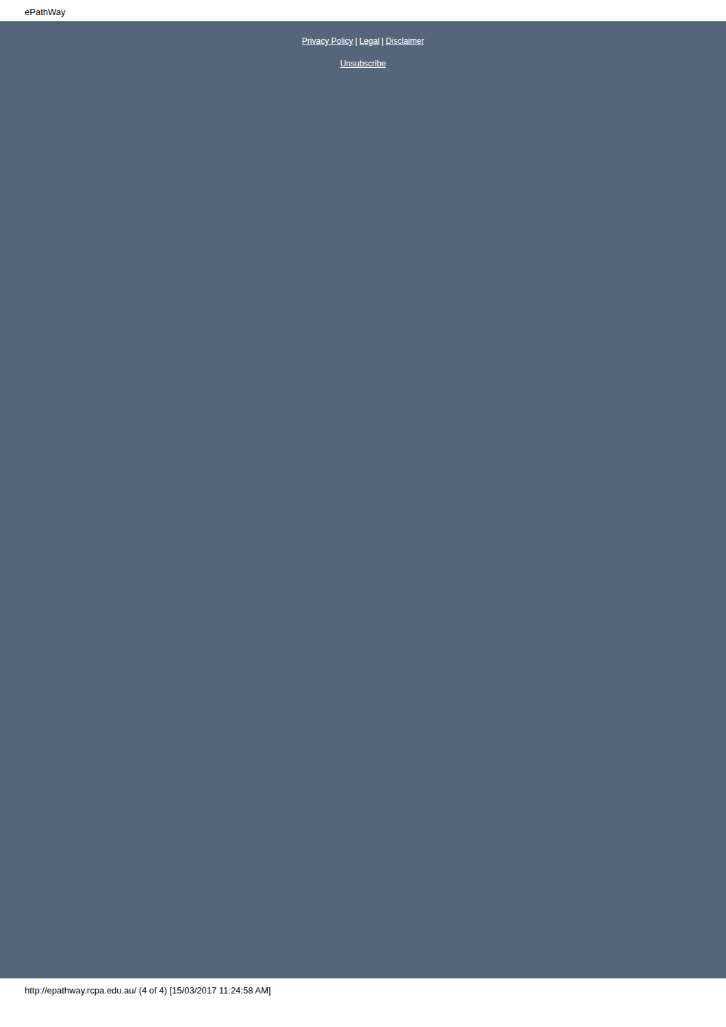ePathWay
Privacy Policy|Legal|Disclaimer
Unsubscribe
http://epathway.rcpa.edu.au/ (4 of 4) [15/03/2017 11:24:58 AM]